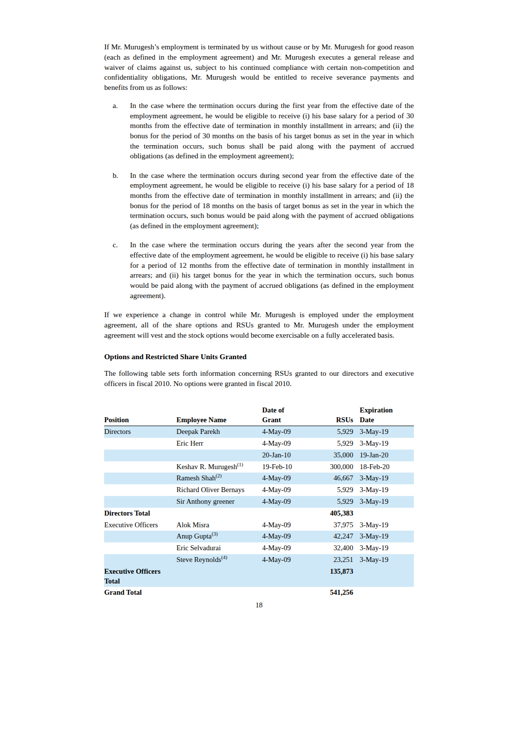If Mr. Murugesh’s employment is terminated by us without cause or by Mr. Murugesh for good reason (each as defined in the employment agreement) and Mr. Murugesh executes a general release and waiver of claims against us, subject to his continued compliance with certain non-competition and confidentiality obligations, Mr. Murugesh would be entitled to receive severance payments and benefits from us as follows:
a. In the case where the termination occurs during the first year from the effective date of the employment agreement, he would be eligible to receive (i) his base salary for a period of 30 months from the effective date of termination in monthly installment in arrears; and (ii) the bonus for the period of 30 months on the basis of his target bonus as set in the year in which the termination occurs, such bonus shall be paid along with the payment of accrued obligations (as defined in the employment agreement);
b. In the case where the termination occurs during second year from the effective date of the employment agreement, he would be eligible to receive (i) his base salary for a period of 18 months from the effective date of termination in monthly installment in arrears; and (ii) the bonus for the period of 18 months on the basis of target bonus as set in the year in which the termination occurs, such bonus would be paid along with the payment of accrued obligations (as defined in the employment agreement);
c. In the case where the termination occurs during the years after the second year from the effective date of the employment agreement, he would be eligible to receive (i) his base salary for a period of 12 months from the effective date of termination in monthly installment in arrears; and (ii) his target bonus for the year in which the termination occurs, such bonus would be paid along with the payment of accrued obligations (as defined in the employment agreement).
If we experience a change in control while Mr. Murugesh is employed under the employment agreement, all of the share options and RSUs granted to Mr. Murugesh under the employment agreement will vest and the stock options would become exercisable on a fully accelerated basis.
Options and Restricted Share Units Granted
The following table sets forth information concerning RSUs granted to our directors and executive officers in fiscal 2010. No options were granted in fiscal 2010.
| Position | Employee Name | Date of Grant | RSUs | Expiration Date |
| --- | --- | --- | --- | --- |
| Directors | Deepak Parekh | 4-May-09 | 5,929 | 3-May-19 |
| | Eric Herr | 4-May-09 | 5,929 | 3-May-19 |
| | | 20-Jan-10 | 35,000 | 19-Jan-20 |
| | Keshav R. Murugesh (1) | 19-Feb-10 | 300,000 | 18-Feb-20 |
| | Ramesh Shah (2) | 4-May-09 | 46,667 | 3-May-19 |
| | Richard Oliver Bernays | 4-May-09 | 5,929 | 3-May-19 |
| | Sir Anthony greener | 4-May-09 | 5,929 | 3-May-19 |
| Directors Total | | | 405,383 | |
| Executive Officers | Alok Misra | 4-May-09 | 37,975 | 3-May-19 |
| | Anup Gupta (3) | 4-May-09 | 42,247 | 3-May-19 |
| | Eric Selvadurai | 4-May-09 | 32,400 | 3-May-19 |
| | Steve Reynolds (4) | 4-May-09 | 23,251 | 3-May-19 |
| Executive Officers Total | | | 135,873 | |
| Grand Total | | | 541,256 | |
18